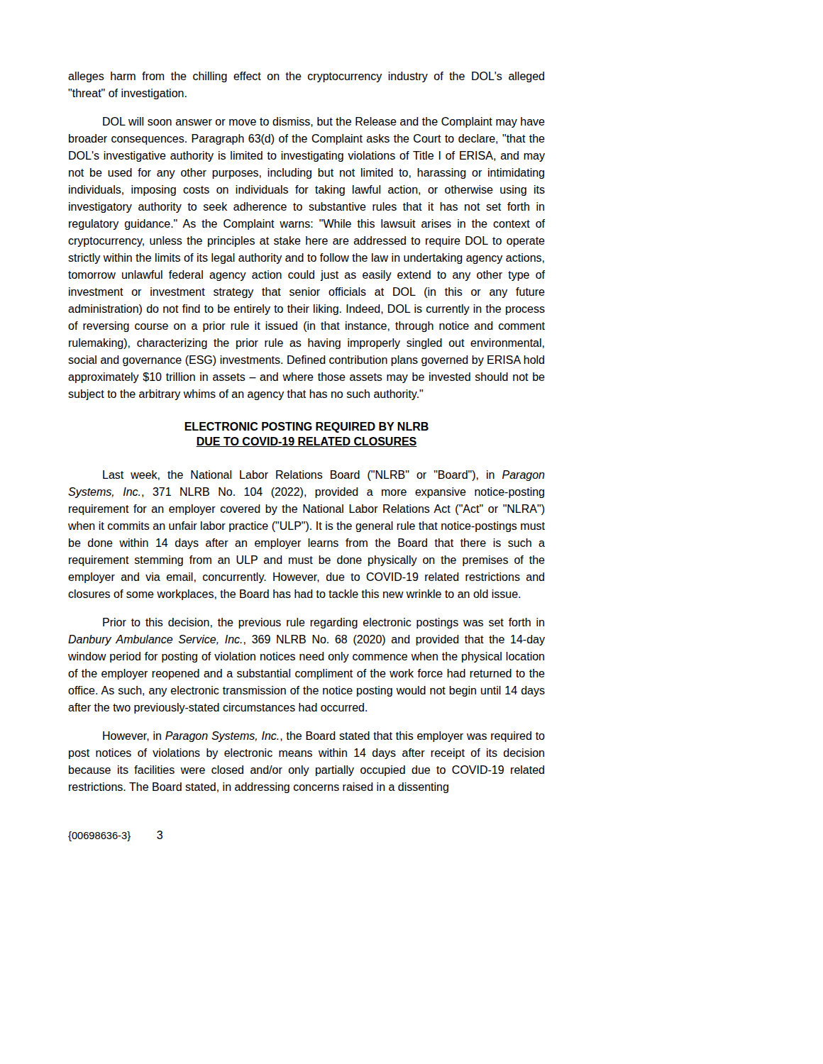alleges harm from the chilling effect on the cryptocurrency industry of the DOL's alleged "threat" of investigation.
DOL will soon answer or move to dismiss, but the Release and the Complaint may have broader consequences. Paragraph 63(d) of the Complaint asks the Court to declare, "that the DOL's investigative authority is limited to investigating violations of Title I of ERISA, and may not be used for any other purposes, including but not limited to, harassing or intimidating individuals, imposing costs on individuals for taking lawful action, or otherwise using its investigatory authority to seek adherence to substantive rules that it has not set forth in regulatory guidance." As the Complaint warns: "While this lawsuit arises in the context of cryptocurrency, unless the principles at stake here are addressed to require DOL to operate strictly within the limits of its legal authority and to follow the law in undertaking agency actions, tomorrow unlawful federal agency action could just as easily extend to any other type of investment or investment strategy that senior officials at DOL (in this or any future administration) do not find to be entirely to their liking. Indeed, DOL is currently in the process of reversing course on a prior rule it issued (in that instance, through notice and comment rulemaking), characterizing the prior rule as having improperly singled out environmental, social and governance (ESG) investments. Defined contribution plans governed by ERISA hold approximately $10 trillion in assets – and where those assets may be invested should not be subject to the arbitrary whims of an agency that has no such authority."
ELECTRONIC POSTING REQUIRED BY NLRB
DUE TO COVID-19 RELATED CLOSURES
Last week, the National Labor Relations Board ("NLRB" or "Board"), in Paragon Systems, Inc., 371 NLRB No. 104 (2022), provided a more expansive notice-posting requirement for an employer covered by the National Labor Relations Act ("Act" or "NLRA") when it commits an unfair labor practice ("ULP"). It is the general rule that notice-postings must be done within 14 days after an employer learns from the Board that there is such a requirement stemming from an ULP and must be done physically on the premises of the employer and via email, concurrently. However, due to COVID-19 related restrictions and closures of some workplaces, the Board has had to tackle this new wrinkle to an old issue.
Prior to this decision, the previous rule regarding electronic postings was set forth in Danbury Ambulance Service, Inc., 369 NLRB No. 68 (2020) and provided that the 14-day window period for posting of violation notices need only commence when the physical location of the employer reopened and a substantial compliment of the work force had returned to the office. As such, any electronic transmission of the notice posting would not begin until 14 days after the two previously-stated circumstances had occurred.
However, in Paragon Systems, Inc., the Board stated that this employer was required to post notices of violations by electronic means within 14 days after receipt of its decision because its facilities were closed and/or only partially occupied due to COVID-19 related restrictions. The Board stated, in addressing concerns raised in a dissenting
{00698636-3} 3